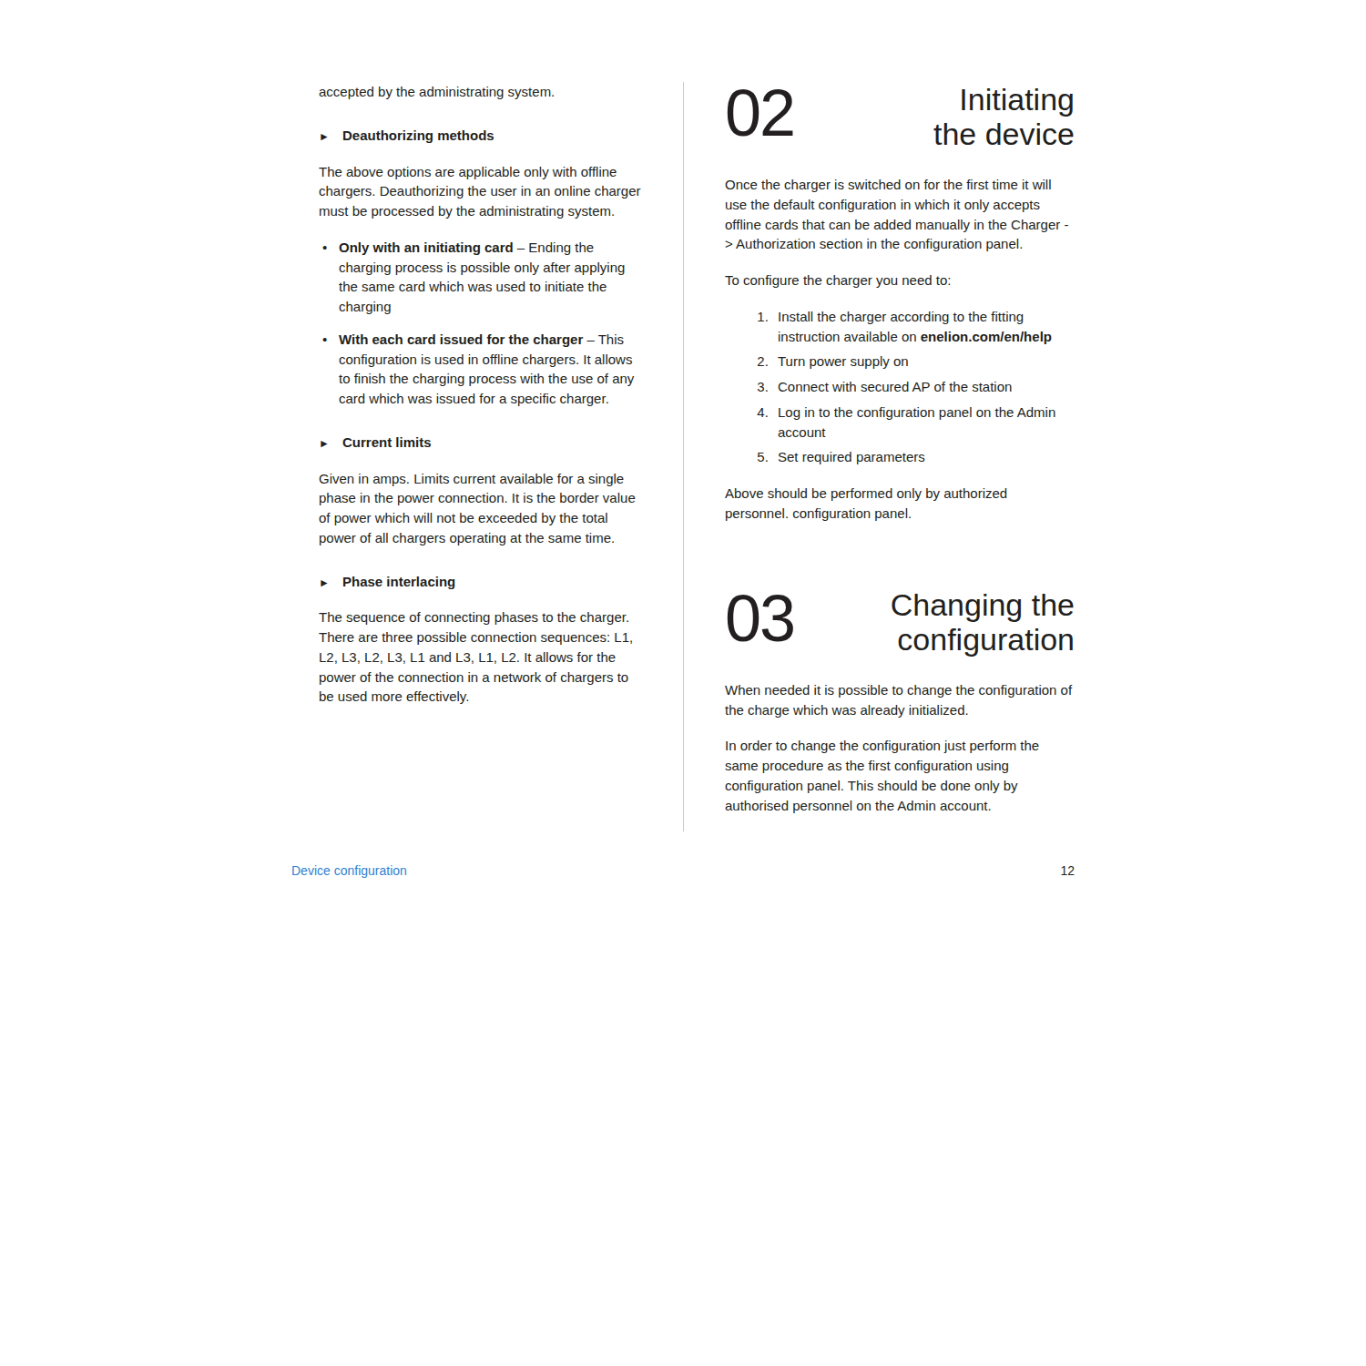accepted by the administrating system.
►Deauthorizing methods
The above options are applicable only with offline chargers. Deauthorizing the user in an online charger must be processed by the administrating system.
Only with an initiating card – Ending the charging process is possible only after applying the same card which was used to initiate the charging
With each card issued for the charger – This configuration is used in offline chargers. It allows to finish the charging process with the use of any card which was issued for a specific charger.
►Current limits
Given in amps. Limits current available for a single phase in the power connection. It is the border value of power which will not be exceeded by the total power of all chargers operating at the same time.
►Phase interlacing
The sequence of connecting phases to the charger. There are three possible connection sequences: L1, L2, L3, L2, L3, L1 and L3, L1, L2. It allows for the power of the connection in a network of chargers to be used more effectively.
02
Initiating
the device
Once the charger is switched on for the first time it will use the default configuration in which it only accepts offline cards that can be added manually in the Charger -> Authorization section in the configuration panel.
To configure the charger you need to:
Install the charger according to the fitting instruction available on enelion.com/en/help
Turn power supply on
Connect with secured AP of the station
Log in to the configuration panel on the Admin account
Set required parameters
Above should be performed only by authorized personnel. configuration panel.
03
Changing the
configuration
When needed it is possible to change the configuration of the charge which was already initialized.
In order to change the configuration just perform the same procedure as the first configuration using configuration panel. This should be done only by authorised personnel on the Admin account.
Device configuration
12